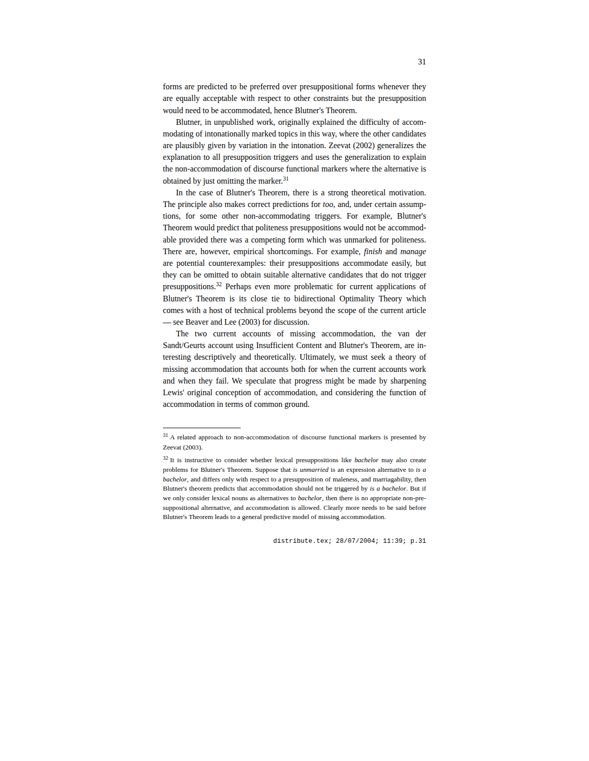31
forms are predicted to be preferred over presuppositional forms whenever they are equally acceptable with respect to other constraints but the presupposition would need to be accommodated, hence Blutner's Theorem.
Blutner, in unpublished work, originally explained the difficulty of accommodating of intonationally marked topics in this way, where the other candidates are plausibly given by variation in the intonation. Zeevat (2002) generalizes the explanation to all presupposition triggers and uses the generalization to explain the non-accommodation of discourse functional markers where the alternative is obtained by just omitting the marker.31
In the case of Blutner's Theorem, there is a strong theoretical motivation. The principle also makes correct predictions for too, and, under certain assumptions, for some other non-accommodating triggers. For example, Blutner's Theorem would predict that politeness presuppositions would not be accommodable provided there was a competing form which was unmarked for politeness. There are, however, empirical shortcomings. For example, finish and manage are potential counterexamples: their presuppositions accommodate easily, but they can be omitted to obtain suitable alternative candidates that do not trigger presuppositions.32 Perhaps even more problematic for current applications of Blutner's Theorem is its close tie to bidirectional Optimality Theory which comes with a host of technical problems beyond the scope of the current article — see Beaver and Lee (2003) for discussion.
The two current accounts of missing accommodation, the van der Sandt/Geurts account using Insufficient Content and Blutner's Theorem, are interesting descriptively and theoretically. Ultimately, we must seek a theory of missing accommodation that accounts both for when the current accounts work and when they fail. We speculate that progress might be made by sharpening Lewis' original conception of accommodation, and considering the function of accommodation in terms of common ground.
31 A related approach to non-accommodation of discourse functional markers is presented by Zeevat (2003).
32 It is instructive to consider whether lexical presuppositions like bachelor may also create problems for Blutner's Theorem. Suppose that is unmarried is an expression alternative to is a bachelor, and differs only with respect to a presupposition of maleness, and marriagability, then Blutner's theorem predicts that accommodation should not be triggered by is a bachelor. But if we only consider lexical nouns as alternatives to bachelor, then there is no appropriate non-presuppositional alternative, and accommodation is allowed. Clearly more needs to be said before Blutner's Theorem leads to a general predictive model of missing accommodation.
distribute.tex; 28/07/2004; 11:39; p.31